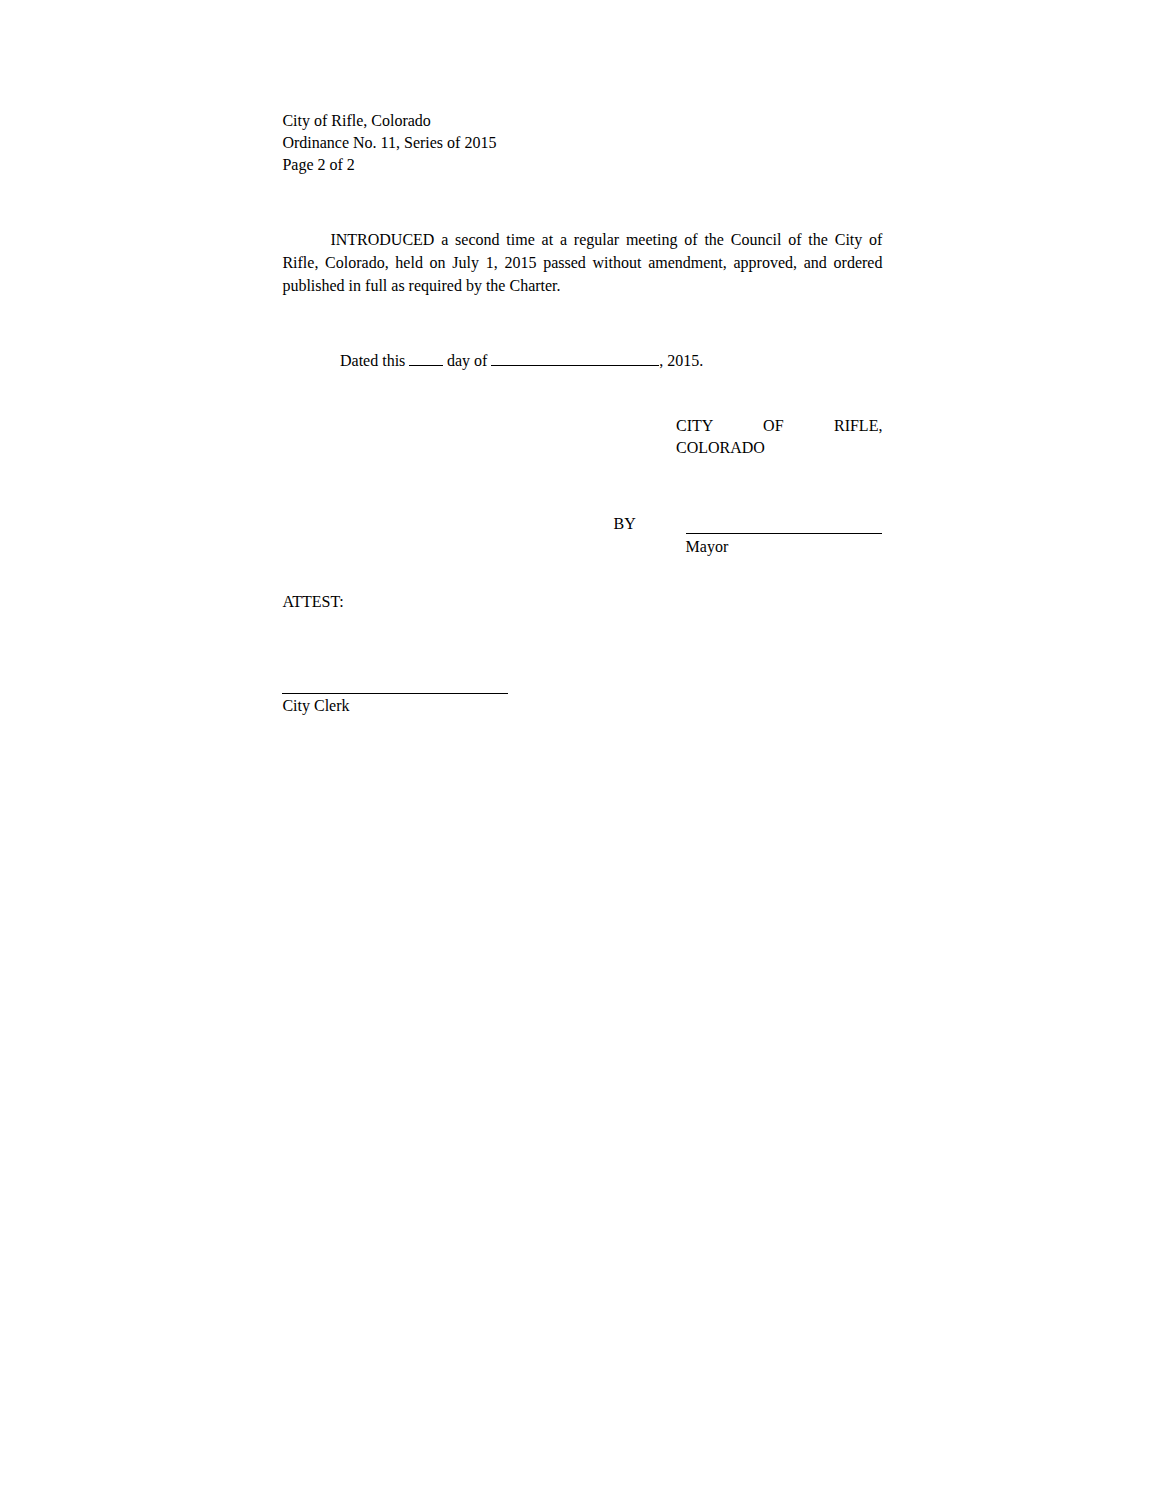City of Rifle, Colorado
Ordinance No. 11, Series of 2015
Page 2 of 2
INTRODUCED a second time at a regular meeting of the Council of the City of Rifle, Colorado, held on July 1, 2015 passed without amendment, approved, and ordered published in full as required by the Charter.
Dated this day of , 2015.
CITY OF RIFLE, COLORADO
BY
Mayor
ATTEST:
City Clerk